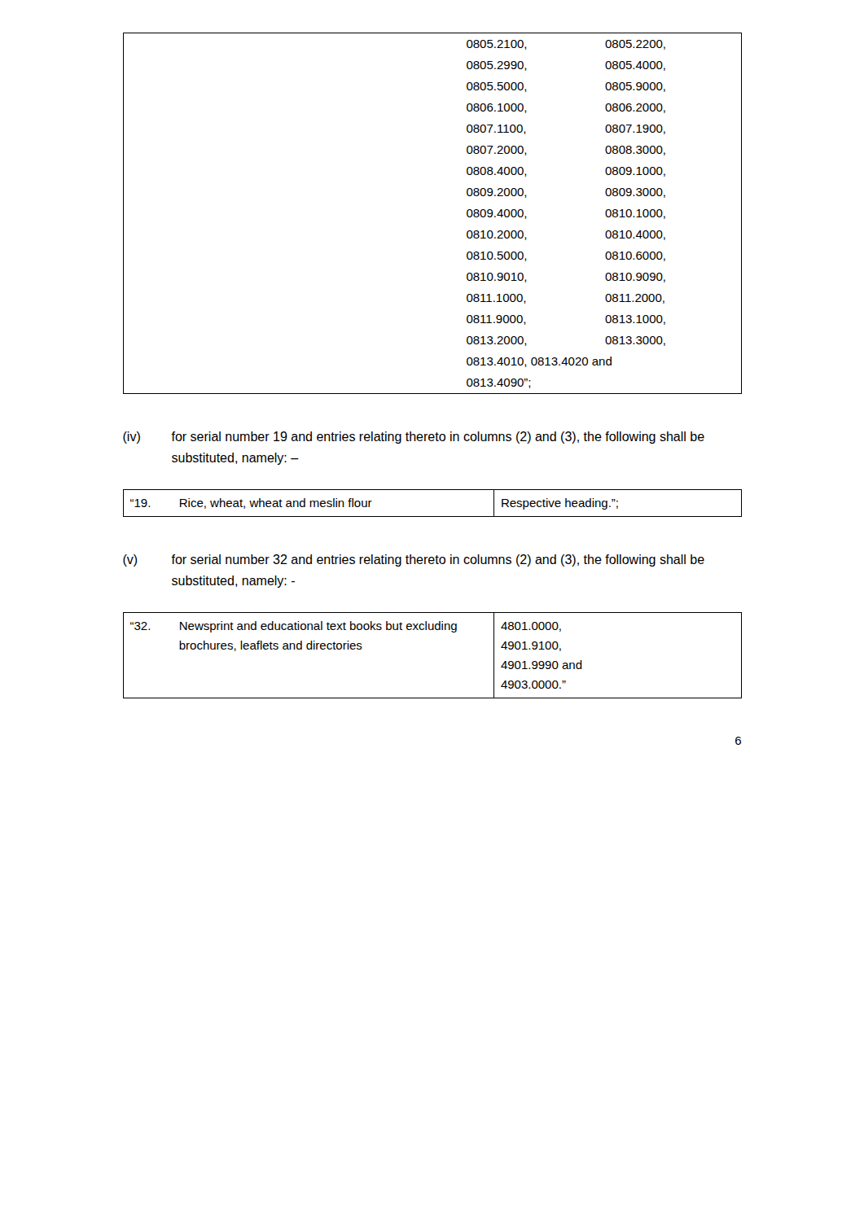| | / 0805.2100, / 0805.2200, / / 0805.2990, / 0805.4000, / / 0805.5000, / 0805.9000, / / 0806.1000, / 0806.2000, / / 0807.1100, / 0807.1900, / / 0807.2000, / 0808.3000, / / 0808.4000, / 0809.1000, / / 0809.2000, / 0809.3000, / / 0809.4000, / 0810.1000, / / 0810.2000, / 0810.4000, / / 0810.5000, / 0810.6000, / / 0810.9010, / 0810.9090, / / 0811.1000, / 0811.2000, / / 0811.9000, / 0813.1000, / / 0813.2000, / 0813.3000, / / 0813.4010, 0813.4020 and / / 0813.4090”; / |
(iv)
for serial number 19 and entries relating thereto in columns (2) and (3), the following shall be substituted, namely: –
| “19. | Rice, wheat, wheat and meslin flour | Respective heading.”; |
(v)
for serial number 32 and entries relating thereto in columns (2) and (3), the following shall be substituted, namely: -
| “32. | Newsprint and educational text books but excluding brochures, leaflets and directories | 4801.0000, 4901.9100, 4901.9990 and 4903.0000.” |
6